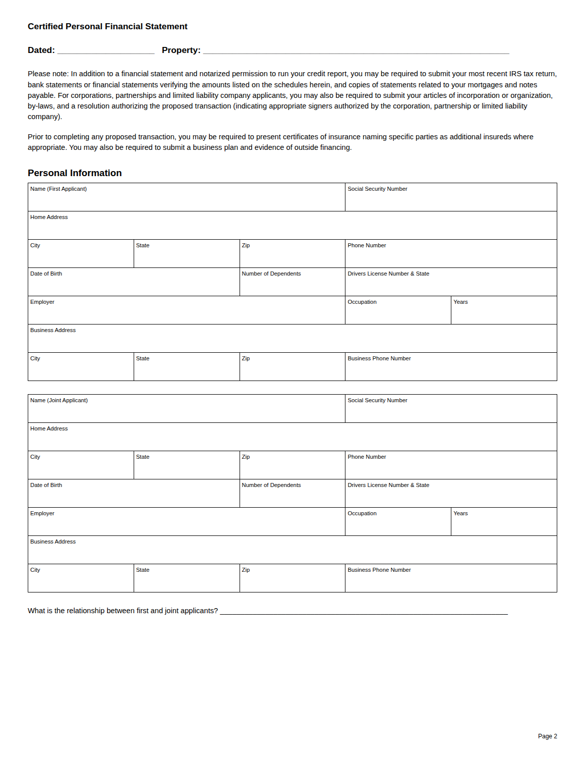Certified Personal Financial Statement
Dated: ____________________ Property: _______________________________________________________________
Please note: In addition to a financial statement and notarized permission to run your credit report, you may be required to submit your most recent IRS tax return, bank statements or financial statements verifying the amounts listed on the schedules herein, and copies of statements related to your mortgages and notes payable. For corporations, partnerships and limited liability company applicants, you may also be required to submit your articles of incorporation or organization, by-laws, and a resolution authorizing the proposed transaction (indicating appropriate signers authorized by the corporation, partnership or limited liability company).
Prior to completing any proposed transaction, you may be required to present certificates of insurance naming specific parties as additional insureds where appropriate. You may also be required to submit a business plan and evidence of outside financing.
Personal Information
| Name (First Applicant) | Social Security Number |
| Home Address |
| City | State | Zip | Phone Number |
| Date of Birth | Number of Dependents | Drivers License Number & State |
| Employer | Occupation | Years |
| Business Address |
| City | State | Zip | Business Phone Number |
| Name (Joint Applicant) | Social Security Number |
| Home Address |
| City | State | Zip | Phone Number |
| Date of Birth | Number of Dependents | Drivers License Number & State |
| Employer | Occupation | Years |
| Business Address |
| City | State | Zip | Business Phone Number |
What is the relationship between first and joint applicants? ______________________________________________________________________
Page 2